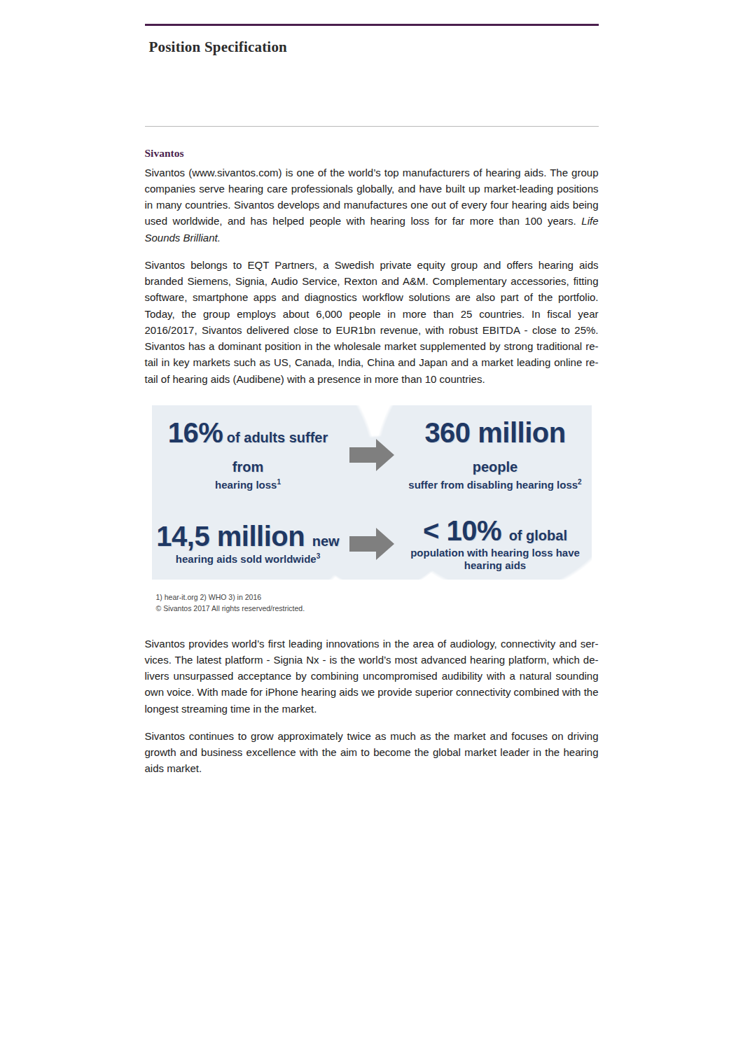Position Specification
Sivantos
Sivantos (www.sivantos.com) is one of the world’s top manufacturers of hearing aids. The group companies serve hearing care professionals globally, and have built up market-leading positions in many countries. Sivantos develops and manufactures one out of every four hearing aids being used worldwide, and has helped people with hearing loss for far more than 100 years. Life Sounds Brilliant.
Sivantos belongs to EQT Partners, a Swedish private equity group and offers hearing aids branded Siemens, Signia, Audio Service, Rexton and A&M. Complementary accessories, fitting software, smartphone apps and diagnostics workflow solutions are also part of the portfolio. Today, the group employs about 6,000 people in more than 25 countries. In fiscal year 2016/2017, Sivantos delivered close to EUR1bn revenue, with robust EBITDA - close to 25%. Sivantos has a dominant position in the wholesale market supplemented by strong traditional retail in key markets such as US, Canada, India, China and Japan and a market leading online retail of hearing aids (Audibene) with a presence in more than 10 countries.
16% of adults suffer from
hearing loss1
360 million people
suffer from disabling hearing loss2
14,5 million new
hearing aids sold worldwide3
< 10% of global
population with hearing loss have hearing aids
1) hear-it.org 2) WHO 3) in 2016
© Sivantos 2017 All rights reserved/restricted.
Sivantos provides world’s first leading innovations in the area of audiology, connectivity and services. The latest platform - Signia Nx - is the world’s most advanced hearing platform, which delivers unsurpassed acceptance by combining uncompromised audibility with a natural sounding own voice. With made for iPhone hearing aids we provide superior connectivity combined with the longest streaming time in the market.
Sivantos continues to grow approximately twice as much as the market and focuses on driving growth and business excellence with the aim to become the global market leader in the hearing aids market.